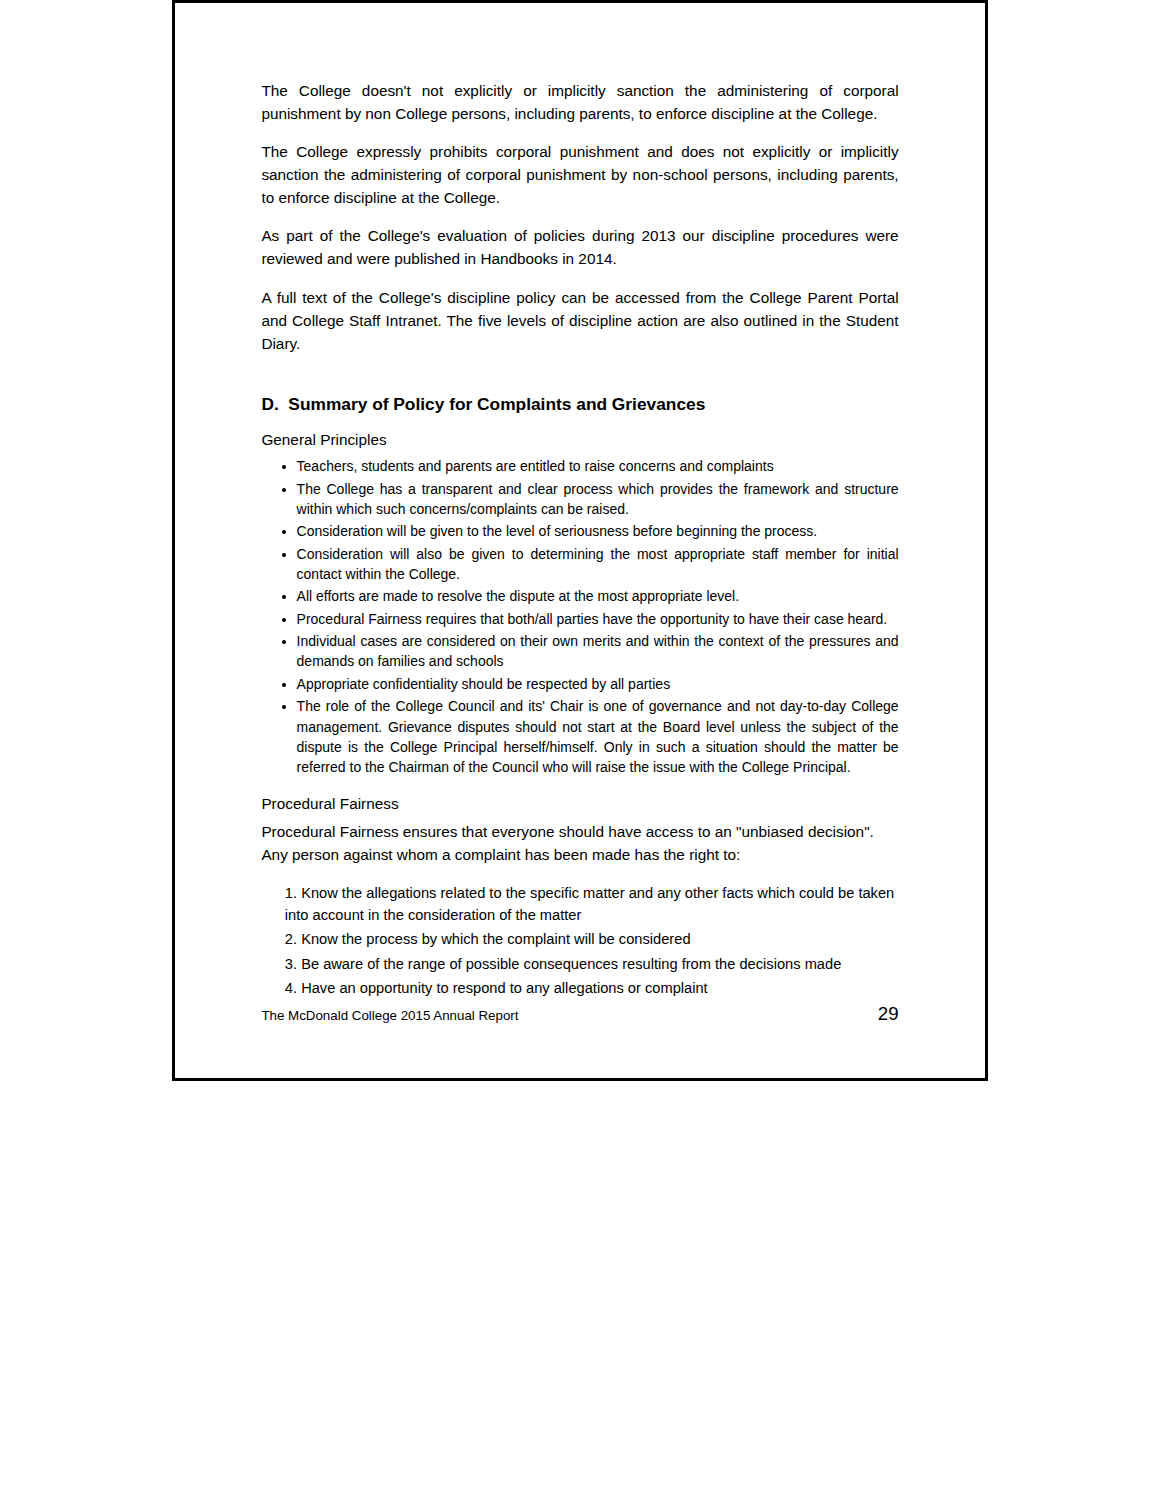The College doesn't not explicitly or implicitly sanction the administering of corporal punishment by non College persons, including parents, to enforce discipline at the College.
The College expressly prohibits corporal punishment and does not explicitly or implicitly sanction the administering of corporal punishment by non-school persons, including parents, to enforce discipline at the College.
As part of the College's evaluation of policies during 2013 our discipline procedures were reviewed and were published in Handbooks in 2014.
A full text of the College's discipline policy can be accessed from the College Parent Portal and College Staff Intranet. The five levels of discipline action are also outlined in the Student Diary.
D. Summary of Policy for Complaints and Grievances
General Principles
Teachers, students and parents are entitled to raise concerns and complaints
The College has a transparent and clear process which provides the framework and structure within which such concerns/complaints can be raised.
Consideration will be given to the level of seriousness before beginning the process.
Consideration will also be given to determining the most appropriate staff member for initial contact within the College.
All efforts are made to resolve the dispute at the most appropriate level.
Procedural Fairness requires that both/all parties have the opportunity to have their case heard.
Individual cases are considered on their own merits and within the context of the pressures and demands on families and schools
Appropriate confidentiality should be respected by all parties
The role of the College Council and its' Chair is one of governance and not day-to-day College management. Grievance disputes should not start at the Board level unless the subject of the dispute is the College Principal herself/himself. Only in such a situation should the matter be referred to the Chairman of the Council who will raise the issue with the College Principal.
Procedural Fairness
Procedural Fairness ensures that everyone should have access to an "unbiased decision".
Any person against whom a complaint has been made has the right to:
1. Know the allegations related to the specific matter and any other facts which could be taken into account in the consideration of the matter
2. Know the process by which the complaint will be considered
3. Be aware of the range of possible consequences resulting from the decisions made
4. Have an opportunity to respond to any allegations or complaint
The McDonald College 2015 Annual Report 29